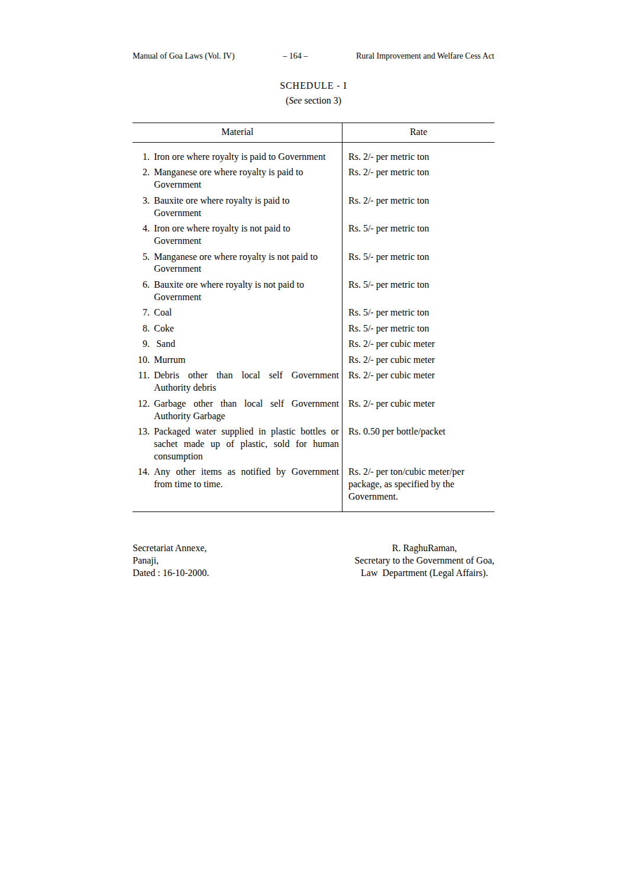Manual of Goa Laws (Vol. IV) – 164 – Rural Improvement and Welfare Cess Act
SCHEDULE - I
(See section 3)
| Material | Rate |
| --- | --- |
| 1. Iron ore where royalty is paid to Government | Rs. 2/- per metric ton |
| 2. Manganese ore where royalty is paid to Government | Rs. 2/- per metric ton |
| 3. Bauxite ore where royalty is paid to Government | Rs. 2/- per metric ton |
| 4. Iron ore where royalty is not paid to Government | Rs. 5/- per metric ton |
| 5. Manganese ore where royalty is not paid to Government | Rs. 5/- per metric ton |
| 6. Bauxite ore where royalty is not paid to Government | Rs. 5/- per metric ton |
| 7. Coal | Rs. 5/- per metric ton |
| 8. Coke | Rs. 5/- per metric ton |
| 9. Sand | Rs. 2/- per cubic meter |
| 10. Murrum | Rs. 2/- per cubic meter |
| 11. Debris other than local self Government Authority debris | Rs. 2/- per cubic meter |
| 12. Garbage other than local self Government Authority Garbage | Rs. 2/- per cubic meter |
| 13. Packaged water supplied in plastic bottles or sachet made up of plastic, sold for human consumption | Rs. 0.50 per bottle/packet |
| 14. Any other items as notified by Government from time to time. | Rs. 2/- per ton/cubic meter/per package, as specified by the Government. |
Secretariat Annexe,
Panaji,
Dated : 16-10-2000.
R. RaghuRaman, Secretary to the Government of Goa, Law Department (Legal Affairs).